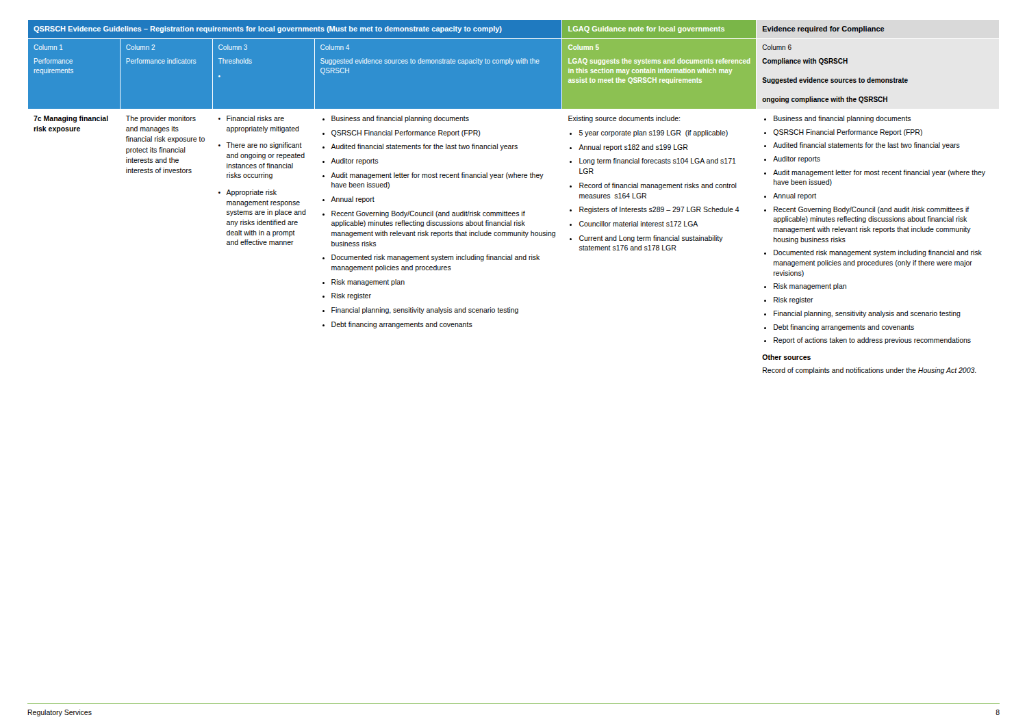| QSRSCH Evidence Guidelines – Registration requirements for local governments (Must be met to demonstrate capacity to comply) | LGAQ Guidance note for local governments | Evidence required for Compliance |
| Column 1 Performance requirements | Column 2 Performance indicators | Column 3 Thresholds • | Column 4 Suggested evidence sources to demonstrate capacity to comply with the QSRSCH | Column 5 LGAQ suggests the systems and documents referenced in this section may contain information which may assist to meet the QSRSCH requirements | Column 6 Compliance with QSRSCH Suggested evidence sources to demonstrate ongoing compliance with the QSRSCH |
| 7c Managing financial risk exposure | The provider monitors and manages its financial risk exposure to protect its financial interests and the interests of investors | Financial risks are appropriately mitigated There are no significant and ongoing or repeated instances of financial risks occurring Appropriate risk management response systems are in place and any risks identified are dealt with in a prompt and effective manner | Business and financial planning documents QSRSCH Financial Performance Report (FPR) Audited financial statements for the last two financial years Auditor reports Audit management letter for most recent financial year (where they have been issued) Annual report Recent Governing Body/Council (and audit/risk committees if applicable) minutes reflecting discussions about financial risk management with relevant risk reports that include community housing business risks Documented risk management system including financial and risk management policies and procedures Risk management plan Risk register Financial planning, sensitivity analysis and scenario testing Debt financing arrangements and covenants | Existing source documents include: 5 year corporate plan s199 LGR (if applicable) Annual report s182 and s199 LGR Long term financial forecasts s104 LGA and s171 LGR Record of financial management risks and control measures s164 LGR Registers of Interests s289 – 297 LGR Schedule 4 Councillor material interest s172 LGA Current and Long term financial sustainability statement s176 and s178 LGR | Business and financial planning documents QSRSCH Financial Performance Report (FPR) Audited financial statements for the last two financial years Auditor reports Audit management letter for most recent financial year (where they have been issued) Annual report Recent Governing Body/Council (and audit /risk committees if applicable) minutes reflecting discussions about financial risk management with relevant risk reports that include community housing business risks Documented risk management system including financial and risk management policies and procedures (only if there were major revisions) Risk management plan Risk register Financial planning, sensitivity analysis and scenario testing Debt financing arrangements and covenants Report of actions taken to address previous recommendations Other sources Record of complaints and notifications under the Housing Act 2003 . |
Regulatory Services 8